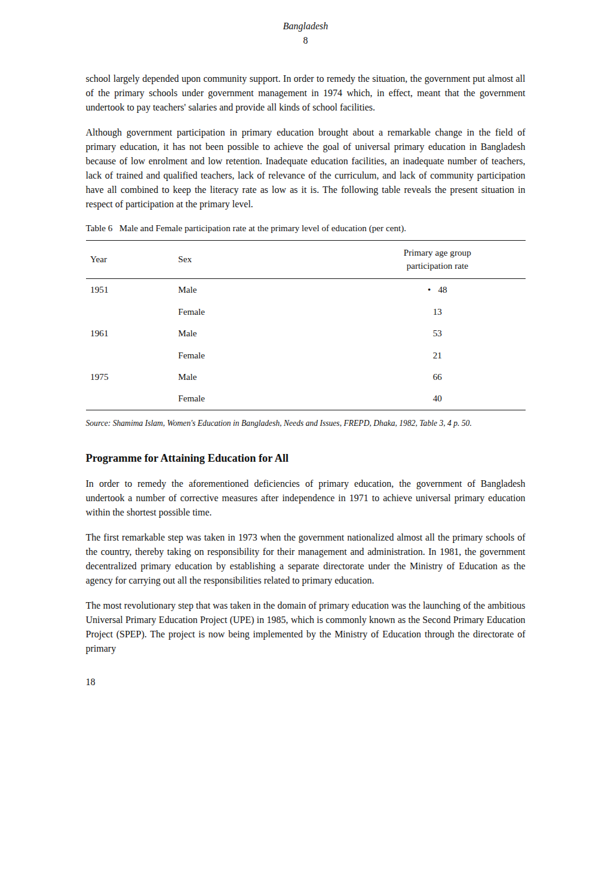Bangladesh 8
school largely depended upon community support. In order to remedy the situation, the government put almost all of the primary schools under government management in 1974 which, in effect, meant that the government undertook to pay teachers' salaries and provide all kinds of school facilities.
Although government participation in primary education brought about a remarkable change in the field of primary education, it has not been possible to achieve the goal of universal primary education in Bangladesh because of low enrolment and low retention. Inadequate education facilities, an inadequate number of teachers, lack of trained and qualified teachers, lack of relevance of the curriculum, and lack of community participation have all combined to keep the literacy rate as low as it is. The following table reveals the present situation in respect of participation at the primary level.
Table 6 Male and Female participation rate at the primary level of education (per cent).
| Year | Sex | Primary age group participation rate |
| --- | --- | --- |
| 1951 | Male | • 48 |
| | Female | 13 |
| 1961 | Male | 53 |
| | Female | 21 |
| 1975 | Male | 66 |
| | Female | 40 |
Source: Shamima Islam, Women's Education in Bangladesh, Needs and Issues, FREPD, Dhaka, 1982, Table 3, 4 p. 50.
Programme for Attaining Education for All
In order to remedy the aforementioned deficiencies of primary education, the government of Bangladesh undertook a number of corrective measures after independence in 1971 to achieve universal primary education within the shortest possible time.
The first remarkable step was taken in 1973 when the government nationalized almost all the primary schools of the country, thereby taking on responsibility for their management and administration. In 1981, the government decentralized primary education by establishing a separate directorate under the Ministry of Education as the agency for carrying out all the responsibilities related to primary education.
The most revolutionary step that was taken in the domain of primary education was the launching of the ambitious Universal Primary Education Project (UPE) in 1985, which is commonly known as the Second Primary Education Project (SPEP). The project is now being implemented by the Ministry of Education through the directorate of primary
18